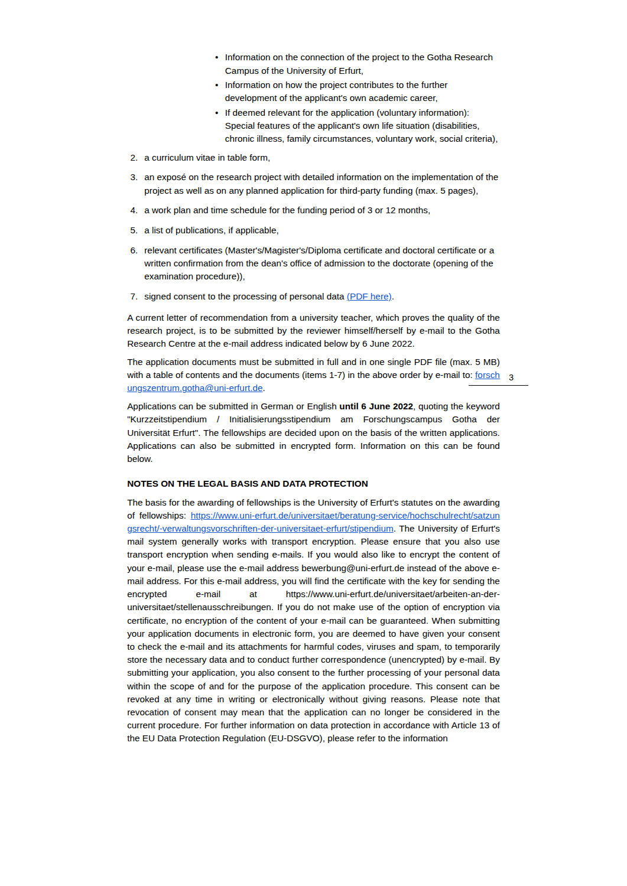Information on the connection of the project to the Gotha Research Campus of the University of Erfurt,
Information on how the project contributes to the further development of the applicant's own academic career,
If deemed relevant for the application (voluntary information): Special features of the applicant's own life situation (disabilities, chronic illness, family circumstances, voluntary work, social criteria),
a curriculum vitae in table form,
an exposé on the research project with detailed information on the implementation of the project as well as on any planned application for third-party funding (max. 5 pages),
a work plan and time schedule for the funding period of 3 or 12 months,
a list of publications, if applicable,
relevant certificates (Master's/Magister's/Diploma certificate and doctoral certificate or a written confirmation from the dean's office of admission to the doctorate (opening of the examination procedure)),
signed consent to the processing of personal data (PDF here).
A current letter of recommendation from a university teacher, which proves the quality of the research project, is to be submitted by the reviewer himself/herself by e-mail to the Gotha Research Centre at the e-mail address indicated below by 6 June 2022.
The application documents must be submitted in full and in one single PDF file (max. 5 MB) with a table of contents and the documents (items 1-7) in the above order by e-mail to: forschungszentrum.gotha@uni-erfurt.de.
Applications can be submitted in German or English until 6 June 2022, quoting the keyword "Kurzzeitstipendium / Initialisierungsstipendium am Forschungscampus Gotha der Universität Erfurt". The fellowships are decided upon on the basis of the written applications. Applications can also be submitted in encrypted form. Information on this can be found below.
NOTES ON THE LEGAL BASIS AND DATA PROTECTION
The basis for the awarding of fellowships is the University of Erfurt's statutes on the awarding of fellowships: https://www.uni-erfurt.de/universitaet/beratung-service/hochschulrecht/satzungsrecht/-verwaltungsvorschriften-der-universitaet-erfurt/stipendium. The University of Erfurt's mail system generally works with transport encryption. Please ensure that you also use transport encryption when sending e-mails. If you would also like to encrypt the content of your e-mail, please use the e-mail address bewerbung@uni-erfurt.de instead of the above e-mail address. For this e-mail address, you will find the certificate with the key for sending the encrypted e-mail at https://www.uni-erfurt.de/universitaet/arbeiten-an-der-universitaet/stellenausschreibungen. If you do not make use of the option of encryption via certificate, no encryption of the content of your e-mail can be guaranteed. When submitting your application documents in electronic form, you are deemed to have given your consent to check the e-mail and its attachments for harmful codes, viruses and spam, to temporarily store the necessary data and to conduct further correspondence (unencrypted) by e-mail. By submitting your application, you also consent to the further processing of your personal data within the scope of and for the purpose of the application procedure. This consent can be revoked at any time in writing or electronically without giving reasons. Please note that revocation of consent may mean that the application can no longer be considered in the current procedure. For further information on data protection in accordance with Article 13 of the EU Data Protection Regulation (EU-DSGVO), please refer to the information
3